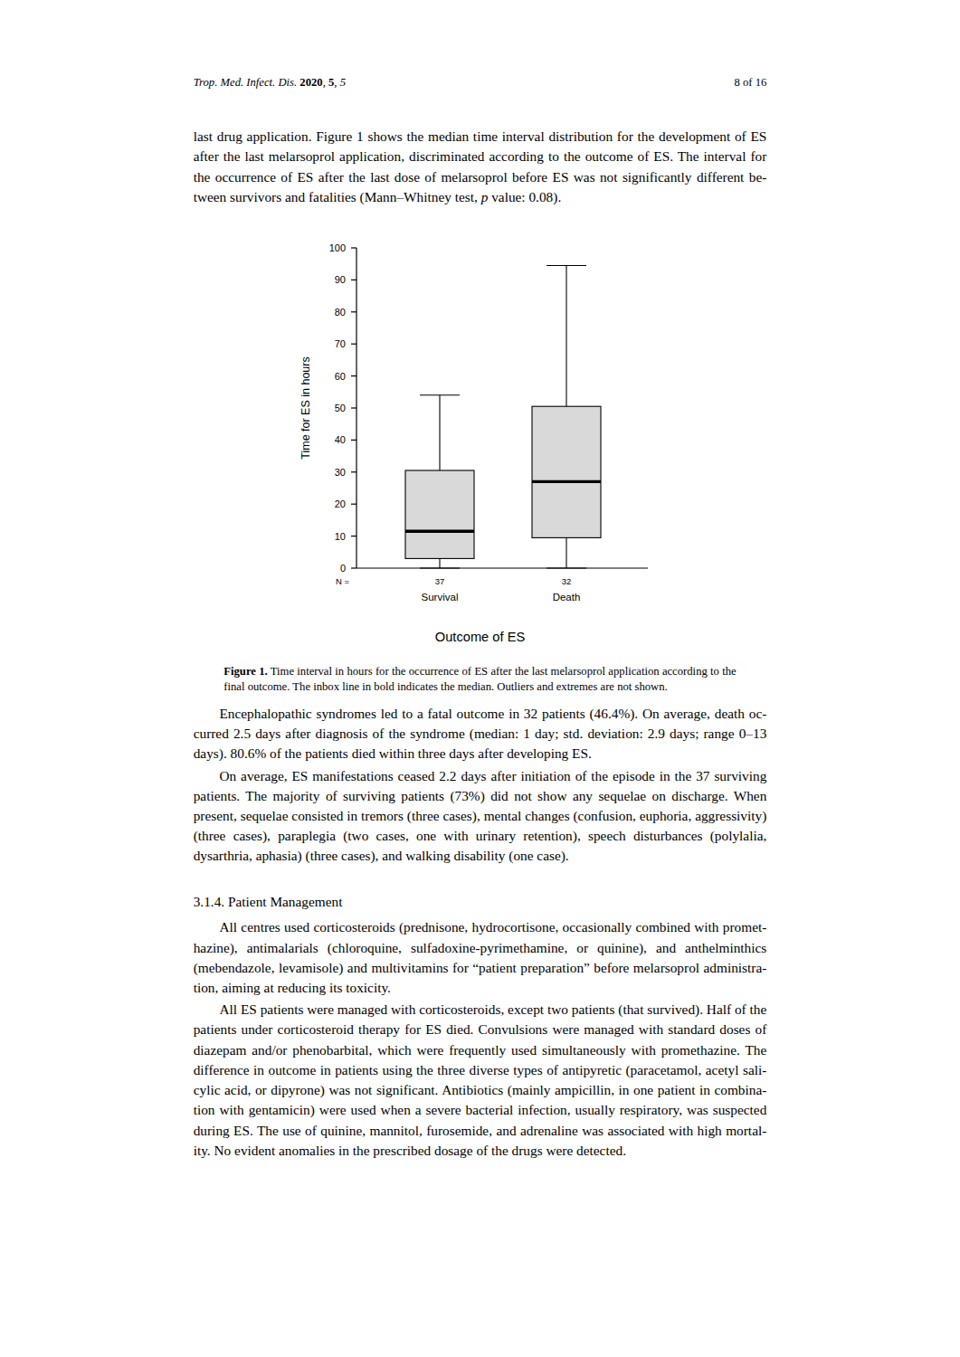Trop. Med. Infect. Dis. 2020, 5, 5
8 of 16
last drug application. Figure 1 shows the median time interval distribution for the development of ES after the last melarsoprol application, discriminated according to the outcome of ES. The interval for the occurrence of ES after the last dose of melarsoprol before ES was not significantly different between survivors and fatalities (Mann–Whitney test, p value: 0.08).
100 90 80 70 60 50 40 30 20 10 0 Time for ES in hours N = 37 32 Survival Death
Outcome of ES
Figure 1. Time interval in hours for the occurrence of ES after the last melarsoprol application according to the final outcome. The inbox line in bold indicates the median. Outliers and extremes are not shown.
Encephalopathic syndromes led to a fatal outcome in 32 patients (46.4%). On average, death occurred 2.5 days after diagnosis of the syndrome (median: 1 day; std. deviation: 2.9 days; range 0–13 days). 80.6% of the patients died within three days after developing ES.
On average, ES manifestations ceased 2.2 days after initiation of the episode in the 37 surviving patients. The majority of surviving patients (73%) did not show any sequelae on discharge. When present, sequelae consisted in tremors (three cases), mental changes (confusion, euphoria, aggressivity) (three cases), paraplegia (two cases, one with urinary retention), speech disturbances (polylalia, dysarthria, aphasia) (three cases), and walking disability (one case).
3.1.4. Patient Management
All centres used corticosteroids (prednisone, hydrocortisone, occasionally combined with promethazine), antimalarials (chloroquine, sulfadoxine-pyrimethamine, or quinine), and anthelminthics (mebendazole, levamisole) and multivitamins for “patient preparation” before melarsoprol administration, aiming at reducing its toxicity.
All ES patients were managed with corticosteroids, except two patients (that survived). Half of the patients under corticosteroid therapy for ES died. Convulsions were managed with standard doses of diazepam and/or phenobarbital, which were frequently used simultaneously with promethazine. The difference in outcome in patients using the three diverse types of antipyretic (paracetamol, acetyl salicylic acid, or dipyrone) was not significant. Antibiotics (mainly ampicillin, in one patient in combination with gentamicin) were used when a severe bacterial infection, usually respiratory, was suspected during ES. The use of quinine, mannitol, furosemide, and adrenaline was associated with high mortality. No evident anomalies in the prescribed dosage of the drugs were detected.